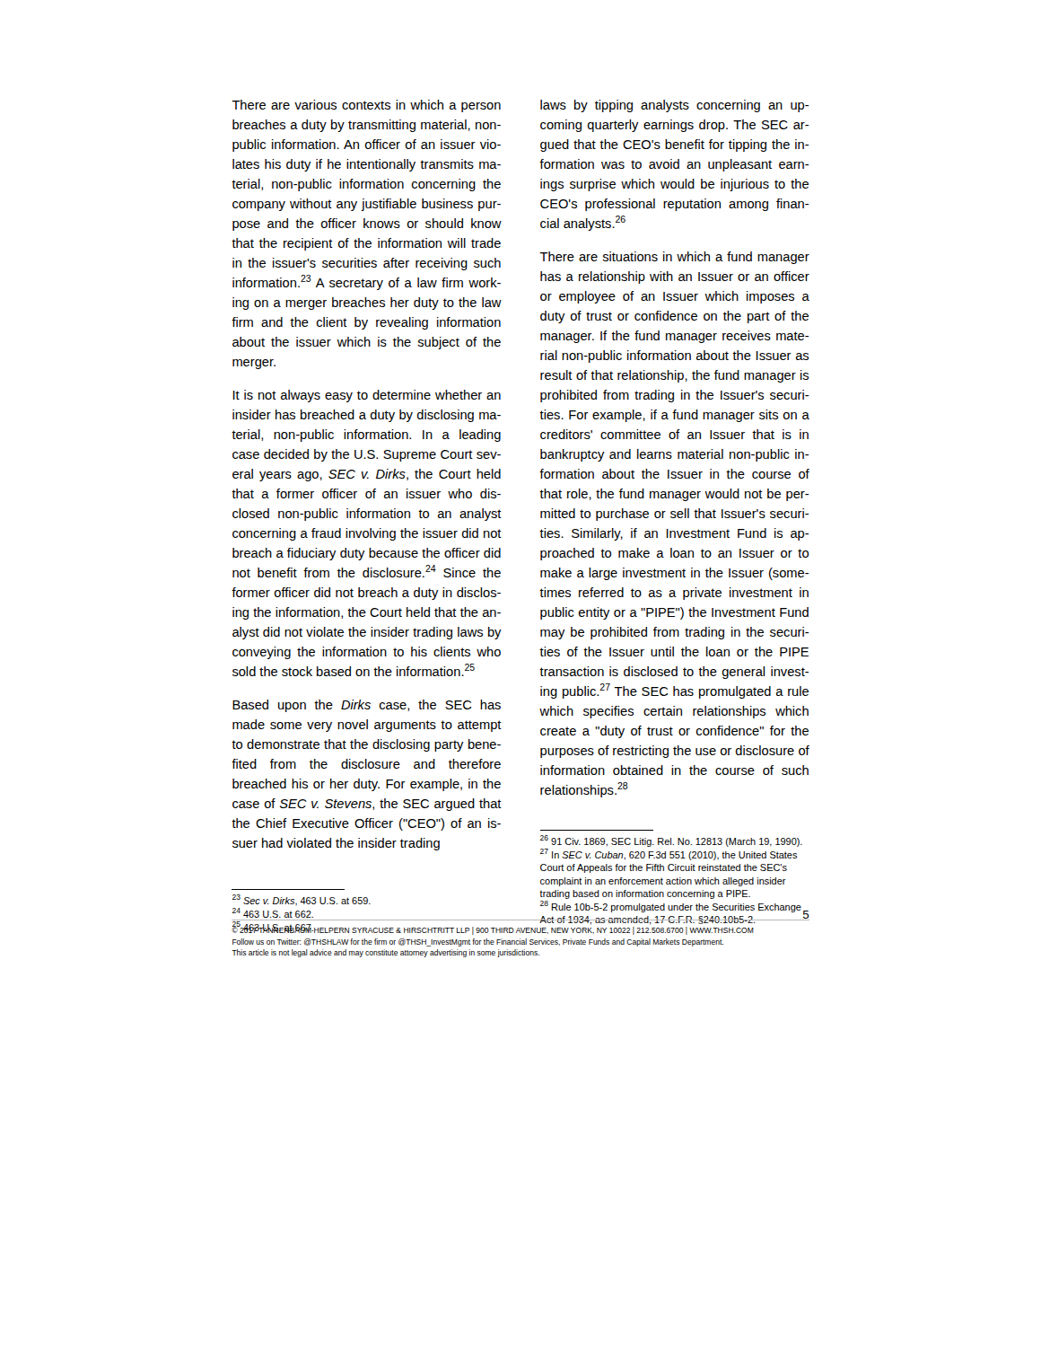There are various contexts in which a person breaches a duty by transmitting material, non-public information. An officer of an issuer violates his duty if he intentionally transmits material, non-public information concerning the company without any justifiable business purpose and the officer knows or should know that the recipient of the information will trade in the issuer's securities after receiving such information.23 A secretary of a law firm working on a merger breaches her duty to the law firm and the client by revealing information about the issuer which is the subject of the merger.
It is not always easy to determine whether an insider has breached a duty by disclosing material, non-public information. In a leading case decided by the U.S. Supreme Court several years ago, SEC v. Dirks, the Court held that a former officer of an issuer who disclosed non-public information to an analyst concerning a fraud involving the issuer did not breach a fiduciary duty because the officer did not benefit from the disclosure.24 Since the former officer did not breach a duty in disclosing the information, the Court held that the analyst did not violate the insider trading laws by conveying the information to his clients who sold the stock based on the information.25
Based upon the Dirks case, the SEC has made some very novel arguments to attempt to demonstrate that the disclosing party benefited from the disclosure and therefore breached his or her duty. For example, in the case of SEC v. Stevens, the SEC argued that the Chief Executive Officer ("CEO") of an issuer had violated the insider trading
23 Sec v. Dirks, 463 U.S. at 659.
24 463 U.S. at 662.
25 463 U.S. at 667.
laws by tipping analysts concerning an upcoming quarterly earnings drop. The SEC argued that the CEO's benefit for tipping the information was to avoid an unpleasant earnings surprise which would be injurious to the CEO's professional reputation among financial analysts.26
There are situations in which a fund manager has a relationship with an Issuer or an officer or employee of an Issuer which imposes a duty of trust or confidence on the part of the manager. If the fund manager receives material non-public information about the Issuer as result of that relationship, the fund manager is prohibited from trading in the Issuer's securities. For example, if a fund manager sits on a creditors' committee of an Issuer that is in bankruptcy and learns material non-public information about the Issuer in the course of that role, the fund manager would not be permitted to purchase or sell that Issuer's securities. Similarly, if an Investment Fund is approached to make a loan to an Issuer or to make a large investment in the Issuer (sometimes referred to as a private investment in public entity or a "PIPE") the Investment Fund may be prohibited from trading in the securities of the Issuer until the loan or the PIPE transaction is disclosed to the general investing public.27 The SEC has promulgated a rule which specifies certain relationships which create a "duty of trust or confidence" for the purposes of restricting the use or disclosure of information obtained in the course of such relationships.28
26 91 Civ. 1869, SEC Litig. Rel. No. 12813 (March 19, 1990).
27 In SEC v. Cuban, 620 F.3d 551 (2010), the United States Court of Appeals for the Fifth Circuit reinstated the SEC's complaint in an enforcement action which alleged insider trading based on information concerning a PIPE.
28 Rule 10b-5-2 promulgated under the Securities Exchange Act of 1934, as amended, 17 C.F.R. §240.10b5-2.
5
© 2017 TANNENBAUM HELPERN SYRACUSE & HIRSCHTRITT LLP | 900 THIRD AVENUE, NEW YORK, NY 10022 | 212.508.6700 | WWW.THSH.COM
Follow us on Twitter: @THSHLAW for the firm or @THSH_InvestMgmt for the Financial Services, Private Funds and Capital Markets Department.
This article is not legal advice and may constitute attorney advertising in some jurisdictions.